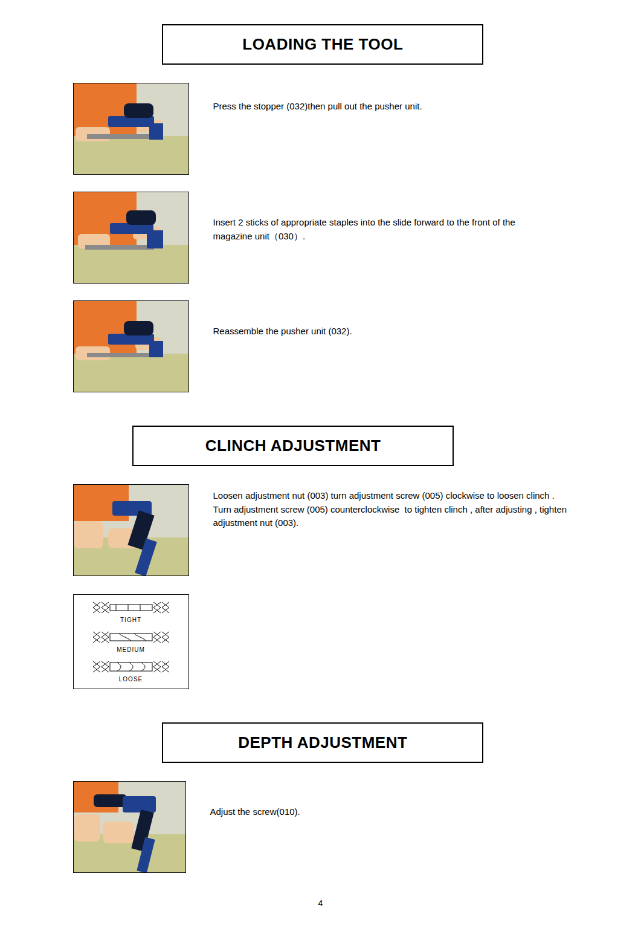LOADING THE TOOL
Press the stopper (032)then pull out the pusher unit.
Insert 2 sticks of appropriate staples into the slide forward to the front of the magazine unit（030）.
Reassemble the pusher unit (032).
CLINCH ADJUSTMENT
Loosen adjustment nut (003) turn adjustment screw (005) clockwise to loosen clinch . Turn adjustment screw (005) counterclockwise to tighten clinch , after adjusting , tighten adjustment nut (003).
TIGHT
MEDIUM
LOOSE
DEPTH ADJUSTMENT
Adjust the screw(010).
4